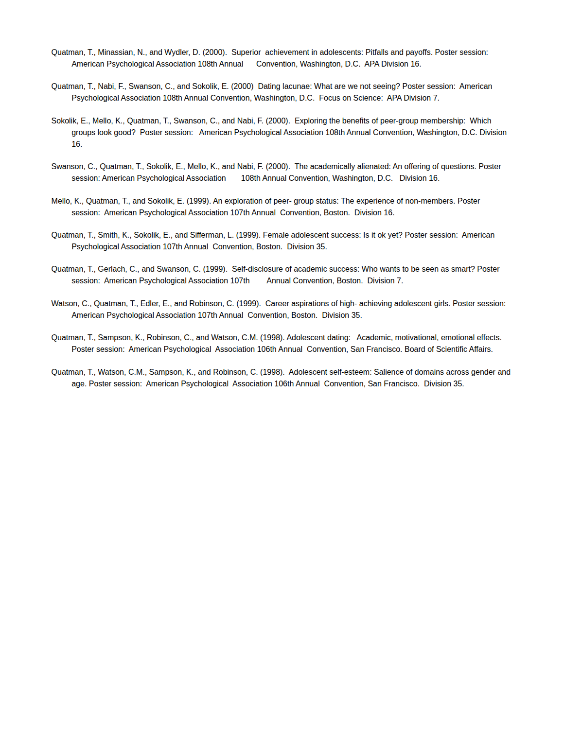Quatman, T., Minassian, N., and Wydler, D. (2000). Superior achievement in adolescents: Pitfalls and payoffs. Poster session: American Psychological Association 108th Annual Convention, Washington, D.C. APA Division 16.
Quatman, T., Nabi, F., Swanson, C., and Sokolik, E. (2000) Dating lacunae: What are we not seeing? Poster session: American Psychological Association 108th Annual Convention, Washington, D.C. Focus on Science: APA Division 7.
Sokolik, E., Mello, K., Quatman, T., Swanson, C., and Nabi, F. (2000). Exploring the benefits of peer-group membership: Which groups look good? Poster session: American Psychological Association 108th Annual Convention, Washington, D.C. Division 16.
Swanson, C., Quatman, T., Sokolik, E., Mello, K., and Nabi, F. (2000). The academically alienated: An offering of questions. Poster session: American Psychological Association 108th Annual Convention, Washington, D.C. Division 16.
Mello, K., Quatman, T., and Sokolik, E. (1999). An exploration of peer- group status: The experience of non-members. Poster session: American Psychological Association 107th Annual Convention, Boston. Division 16.
Quatman, T., Smith, K., Sokolik, E., and Sifferman, L. (1999). Female adolescent success: Is it ok yet? Poster session: American Psychological Association 107th Annual Convention, Boston. Division 35.
Quatman, T., Gerlach, C., and Swanson, C. (1999). Self-disclosure of academic success: Who wants to be seen as smart? Poster session: American Psychological Association 107th Annual Convention, Boston. Division 7.
Watson, C., Quatman, T., Edler, E., and Robinson, C. (1999). Career aspirations of high- achieving adolescent girls. Poster session: American Psychological Association 107th Annual Convention, Boston. Division 35.
Quatman, T., Sampson, K., Robinson, C., and Watson, C.M. (1998). Adolescent dating: Academic, motivational, emotional effects. Poster session: American Psychological Association 106th Annual Convention, San Francisco. Board of Scientific Affairs.
Quatman, T., Watson, C.M., Sampson, K., and Robinson, C. (1998). Adolescent self-esteem: Salience of domains across gender and age. Poster session: American Psychological Association 106th Annual Convention, San Francisco. Division 35.